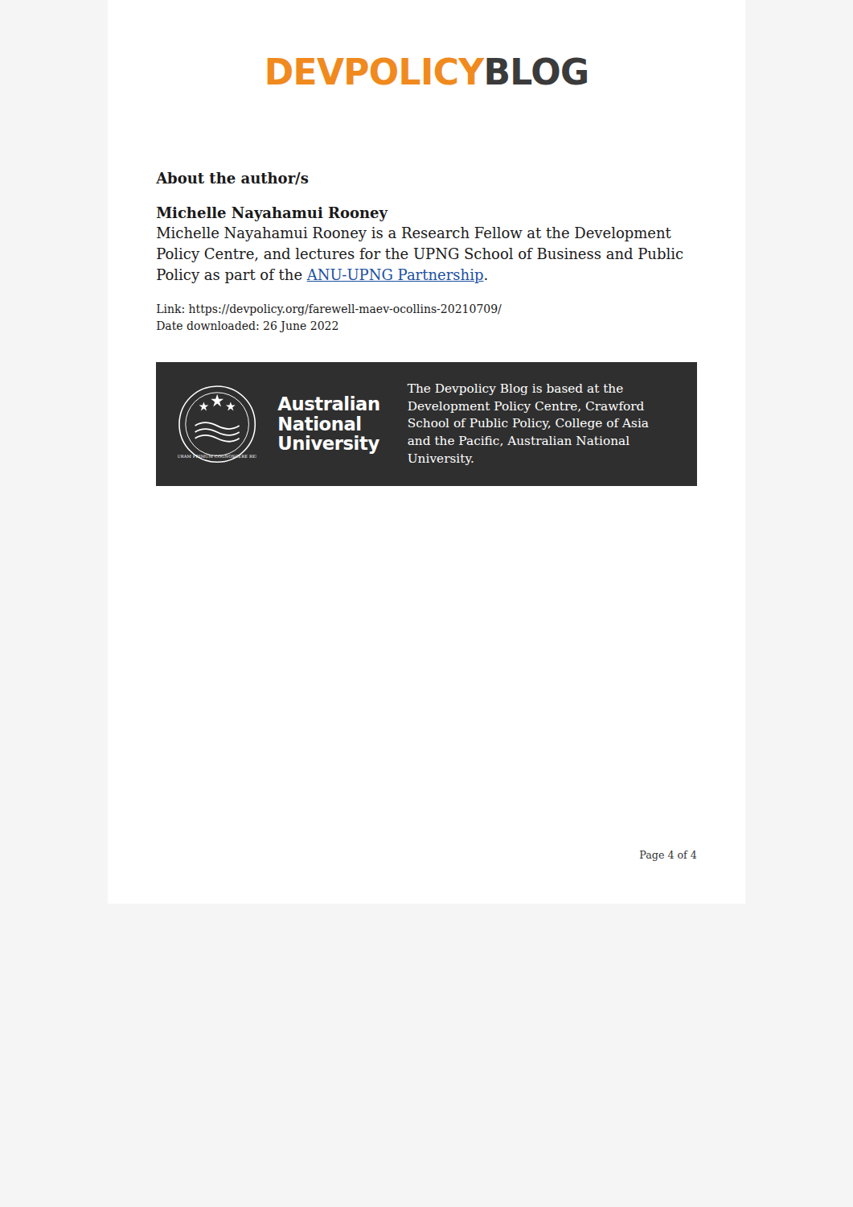DEVPOLICY BLOG
About the author/s
Michelle Nayahamui Rooney
Michelle Nayahamui Rooney is a Research Fellow at the Development Policy Centre, and lectures for the UPNG School of Business and Public Policy as part of the ANU-UPNG Partnership.
Link: https://devpolicy.org/farewell-maev-ocollins-20210709/
Date downloaded: 26 June 2022
NATURAM PRIMUM COGNOSCERE RERUM
Australian
National
University
The Devpolicy Blog is based at the Development Policy Centre, Crawford School of Public Policy, College of Asia and the Pacific, Australian National University.
Page 4 of 4